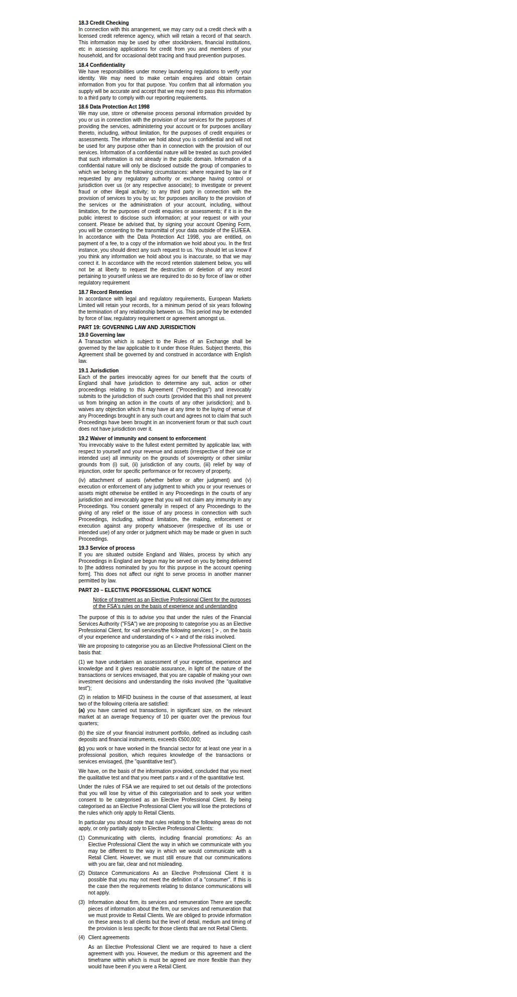18.3 Credit Checking
In connection with this arrangement, we may carry out a credit check with a licensed credit reference agency, which will retain a record of that search. This information may be used by other stockbrokers, financial institutions, etc in assessing applications for credit from you and members of your household, and for occasional debt tracing and fraud prevention purposes.
18.4 Confidentiality
We have responsibilities under money laundering regulations to verify your identity. We may need to make certain enquires and obtain certain information from you for that purpose. You confirm that all information you supply will be accurate and accept that we may need to pass this information to a third party to comply with our reporting requirements.
18.6 Data Protection Act 1998
We may use, store or otherwise process personal information provided by you or us in connection with the provision of our services for the purposes of providing the services, administering your account or for purposes ancillary thereto, including, without limitation, for the purposes of credit enquiries or assessments. The information we hold about you is confidential and will not be used for any purpose other than in connection with the provision of our services. Information of a confidential nature will be treated as such provided that such information is not already in the public domain. Information of a confidential nature will only be disclosed outside the group of companies to which we belong in the following circumstances: where required by law or if requested by any regulatory authority or exchange having control or jurisdiction over us (or any respective associate); to investigate or prevent fraud or other illegal activity; to any third party in connection with the provision of services to you by us; for purposes ancillary to the provision of the services or the administration of your account, including, without limitation, for the purposes of credit enquiries or assessments; if it is in the public interest to disclose such information; at your request or with your consent. Please be advised that, by signing your account Opening Form, you will be consenting to the transmittal of your data outside of the EU/EEA. In accordance with the Data Protection Act 1998, you are entitled, on payment of a fee, to a copy of the information we hold about you. In the first instance, you should direct any such request to us. You should let us know if you think any information we hold about you is inaccurate, so that we may correct it. In accordance with the record retention statement below, you will not be at liberty to request the destruction or deletion of any record pertaining to yourself unless we are required to do so by force of law or other regulatory requirement
18.7 Record Retention
In accordance with legal and regulatory requirements, European Markets Limited will retain your records, for a minimum period of six years following the termination of any relationship between us. This period may be extended by force of law, regulatory requirement or agreement amongst us.
PART 19: GOVERNING LAW AND JURISDICTION
19.0 Governing law
A Transaction which is subject to the Rules of an Exchange shall be governed by the law applicable to it under those Rules. Subject thereto, this Agreement shall be governed by and construed in accordance with English law.
19.1 Jurisdiction
Each of the parties irrevocably agrees for our benefit that the courts of England shall have jurisdiction to determine any suit, action or other proceedings relating to this Agreement ("Proceedings") and irrevocably submits to the jurisdiction of such courts (provided that this shall not prevent us from bringing an action in the courts of any other jurisdiction); and b. waives any objection which it may have at any time to the laying of venue of any Proceedings brought in any such court and agrees not to claim that such Proceedings have been brought in an inconvenient forum or that such court does not have jurisdiction over it.
19.2 Waiver of immunity and consent to enforcement
You irrevocably waive to the fullest extent permitted by applicable law, with respect to yourself and your revenue and assets (irrespective of their use or intended use) all immunity on the grounds of sovereignty or other similar grounds from (i) suit, (ii) jurisdiction of any courts, (iii) relief by way of injunction, order for specific performance or for recovery of property,
(iv) attachment of assets (whether before or after judgment) and (v) execution or enforcement of any judgment to which you or your revenues or assets might otherwise be entitled in any Proceedings in the courts of any jurisdiction and irrevocably agree that you will not claim any immunity in any Proceedings. You consent generally in respect of any Proceedings to the giving of any relief or the issue of any process in connection with such Proceedings, including, without limitation, the making, enforcement or execution against any property whatsoever (irrespective of its use or intended use) of any order or judgment which may be made or given in such Proceedings.
19.3 Service of process
If you are situated outside England and Wales, process by which any Proceedings in England are begun may be served on you by being delivered to [the address nominated by you for this purpose in the account opening form]. This does not affect our right to serve process in another manner permitted by law.
PART 20 – ELECTIVE PROFESSIONAL CLIENT NOTICE
Notice of treatment as an Elective Professional Client for the purposes of the FSA's rules on the basis of experience and understanding
The purpose of this is to advise you that under the rules of the Financial Services Authority ("FSA") we are proposing to categorise you as an Elective Professional Client, for <all services/the following services [ > , on the basis of your experience and understanding of < > and of the risks involved.
We are proposing to categorise you as an Elective Professional Client on the basis that:
(1) we have undertaken an assessment of your expertise, experience and knowledge and it gives reasonable assurance, in light of the nature of the transactions or services envisaged, that you are capable of making your own investment decisions and understanding the risks involved (the "qualitative test");
(2) in relation to MiFID business in the course of that assessment, at least two of the following criteria are satisfied:
(a) you have carried out transactions, in significant size, on the relevant market at an average frequency of 10 per quarter over the previous four quarters;
(b) the size of your financial instrument portfolio, defined as including cash deposits and financial instruments, exceeds €500,000;
(c) you work or have worked in the financial sector for at least one year in a professional position, which requires knowledge of the transactions or services envisaged, (the "quantitative test").
We have, on the basis of the information provided, concluded that you meet the qualitative test and that you meet parts x and x of the quantitative test.
Under the rules of FSA we are required to set out details of the protections that you will lose by virtue of this categorisation and to seek your written consent to be categorised as an Elective Professional Client. By being categorised as an Elective Professional Client you will lose the protections of the rules which only apply to Retail Clients.
In particular you should note that rules relating to the following areas do not apply, or only partially apply to Elective Professional Clients:
(1)
Communicating with clients, including financial promotions: As an Elective Professional Client the way in which we communicate with you may be different to the way in which we would communicate with a Retail Client. However, we must still ensure that our communications with you are fair, clear and not misleading.
(2)
Distance Communications As an Elective Professional Client it is possible that you may not meet the definition of a "consumer". If this is the case then the requirements relating to distance communications will not apply.
(3)
Information about firm, its services and remuneration There are specific pieces of information about the firm, our services and remuneration that we must provide to Retail Clients. We are obliged to provide information on these areas to all clients but the level of detail, medium and timing of the provision is less specific for those clients that are not Retail Clients.
(4)
Client agreements
As an Elective Professional Client we are required to have a client agreement with you. However, the medium or this agreement and the timeframe within which is must be agreed are more flexible than they would have been if you were a Retail Client.